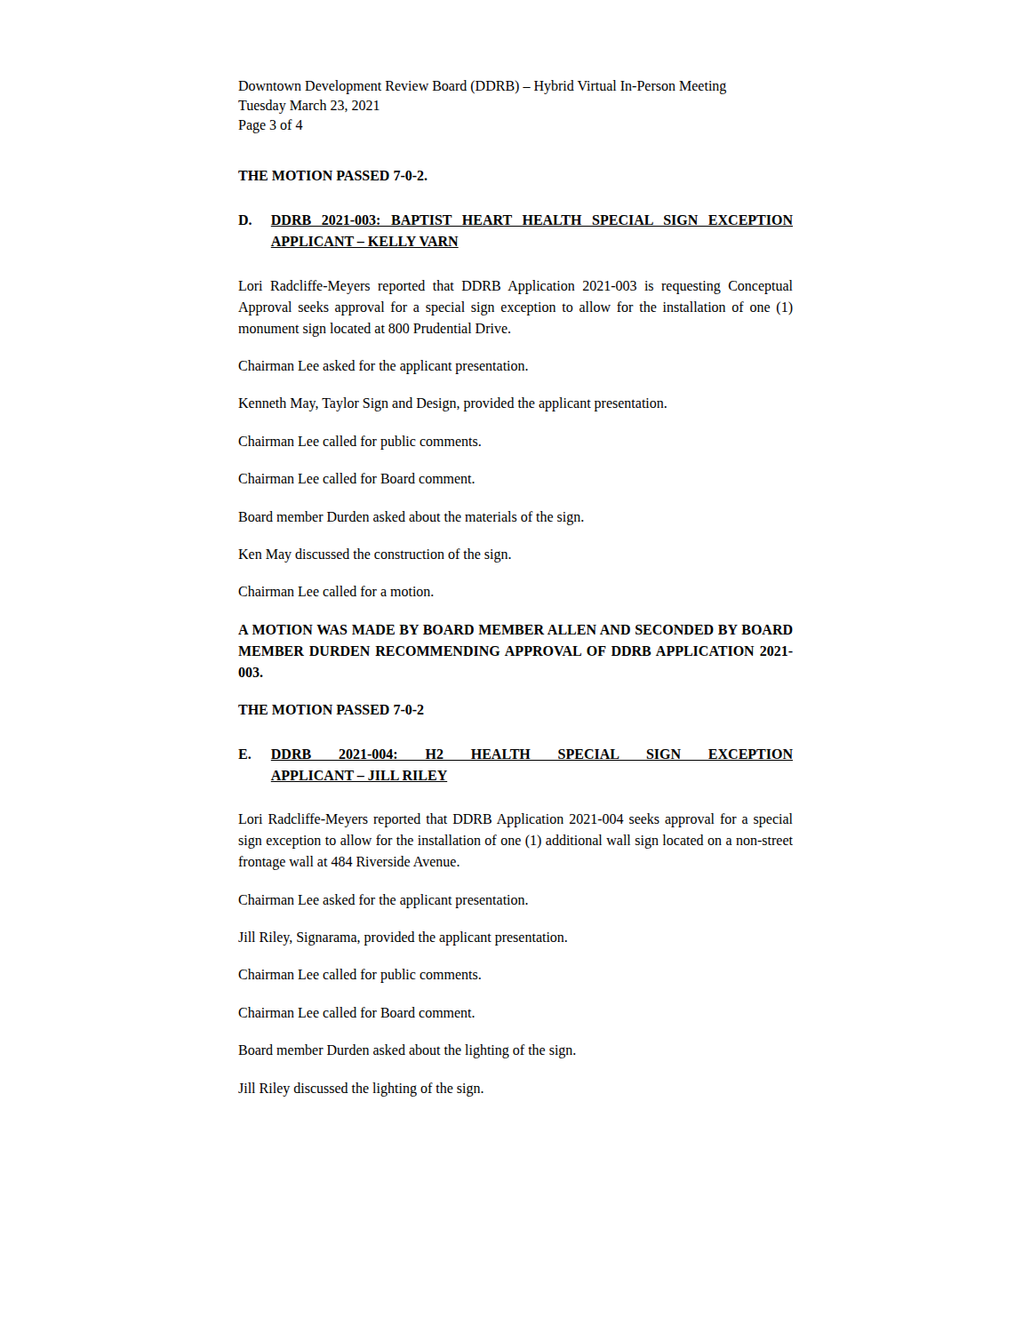Downtown Development Review Board (DDRB) – Hybrid Virtual In-Person Meeting
Tuesday March 23, 2021
Page 3 of 4
THE MOTION PASSED 7-0-2.
D. DDRB 2021-003: BAPTIST HEART HEALTH SPECIAL SIGN EXCEPTION APPLICANT – KELLY VARN
Lori Radcliffe-Meyers reported that DDRB Application 2021-003 is requesting Conceptual Approval seeks approval for a special sign exception to allow for the installation of one (1) monument sign located at 800 Prudential Drive.
Chairman Lee asked for the applicant presentation.
Kenneth May, Taylor Sign and Design, provided the applicant presentation.
Chairman Lee called for public comments.
Chairman Lee called for Board comment.
Board member Durden asked about the materials of the sign.
Ken May discussed the construction of the sign.
Chairman Lee called for a motion.
A MOTION WAS MADE BY BOARD MEMBER ALLEN AND SECONDED BY BOARD MEMBER DURDEN RECOMMENDING APPROVAL OF DDRB APPLICATION 2021-003.
THE MOTION PASSED 7-0-2
E. DDRB 2021-004: H2 HEALTH SPECIAL SIGN EXCEPTION APPLICANT – JILL RILEY
Lori Radcliffe-Meyers reported that DDRB Application 2021-004 seeks approval for a special sign exception to allow for the installation of one (1) additional wall sign located on a non-street frontage wall at 484 Riverside Avenue.
Chairman Lee asked for the applicant presentation.
Jill Riley, Signarama, provided the applicant presentation.
Chairman Lee called for public comments.
Chairman Lee called for Board comment.
Board member Durden asked about the lighting of the sign.
Jill Riley discussed the lighting of the sign.